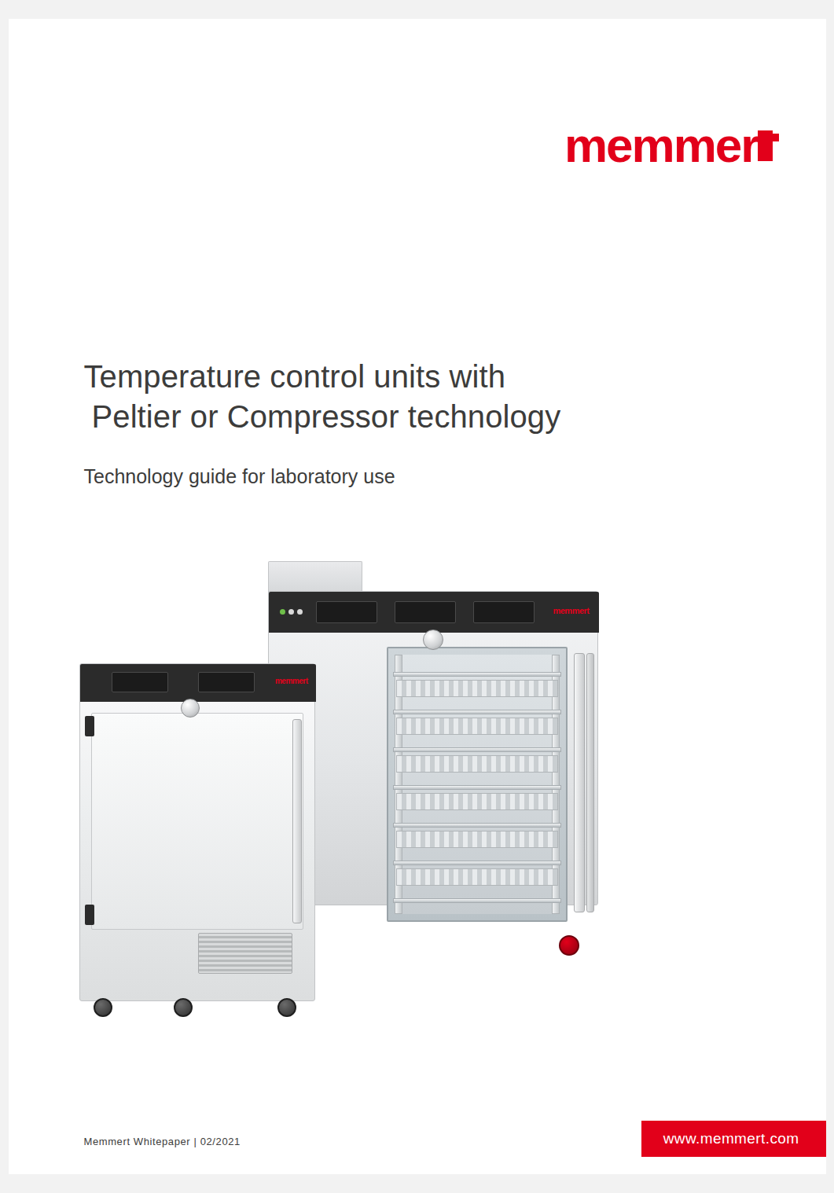memmer
Temperature control units with Peltier or Compressor technology
Technology guide for laboratory use
memmert
memmert
Memmert Whitepaper | 02/2021
www.memmert.com